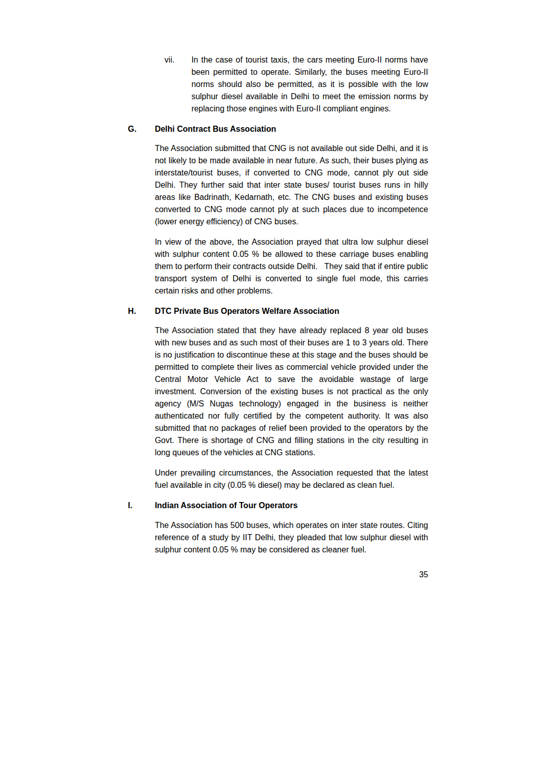vii.
In the case of tourist taxis, the cars meeting Euro-II norms have been permitted to operate. Similarly, the buses meeting Euro-II norms should also be permitted, as it is possible with the low sulphur diesel available in Delhi to meet the emission norms by replacing those engines with Euro-II compliant engines.
G.
Delhi Contract Bus Association
The Association submitted that CNG is not available out side Delhi, and it is not likely to be made available in near future. As such, their buses plying as interstate/tourist buses, if converted to CNG mode, cannot ply out side Delhi. They further said that inter state buses/ tourist buses runs in hilly areas like Badrinath, Kedarnath, etc. The CNG buses and existing buses converted to CNG mode cannot ply at such places due to incompetence (lower energy efficiency) of CNG buses.
In view of the above, the Association prayed that ultra low sulphur diesel with sulphur content 0.05 % be allowed to these carriage buses enabling them to perform their contracts outside Delhi. They said that if entire public transport system of Delhi is converted to single fuel mode, this carries certain risks and other problems.
H.
DTC Private Bus Operators Welfare Association
The Association stated that they have already replaced 8 year old buses with new buses and as such most of their buses are 1 to 3 years old. There is no justification to discontinue these at this stage and the buses should be permitted to complete their lives as commercial vehicle provided under the Central Motor Vehicle Act to save the avoidable wastage of large investment. Conversion of the existing buses is not practical as the only agency (M/S Nugas technology) engaged in the business is neither authenticated nor fully certified by the competent authority. It was also submitted that no packages of relief been provided to the operators by the Govt. There is shortage of CNG and filling stations in the city resulting in long queues of the vehicles at CNG stations.
Under prevailing circumstances, the Association requested that the latest fuel available in city (0.05 % diesel) may be declared as clean fuel.
I.
Indian Association of Tour Operators
The Association has 500 buses, which operates on inter state routes. Citing reference of a study by IIT Delhi, they pleaded that low sulphur diesel with sulphur content 0.05 % may be considered as cleaner fuel.
35